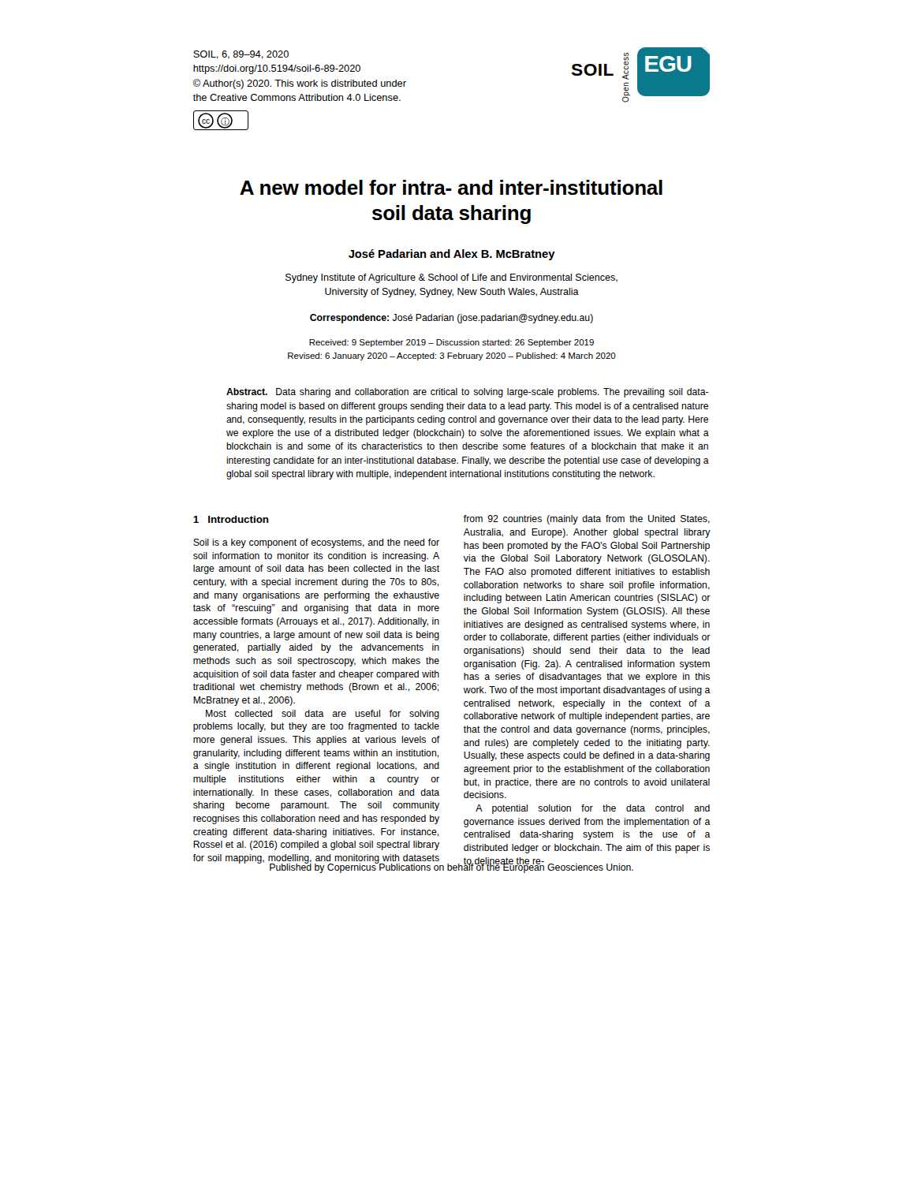SOIL, 6, 89–94, 2020
https://doi.org/10.5194/soil-6-89-2020
© Author(s) 2020. This work is distributed under
the Creative Commons Attribution 4.0 License.
cc ⓘ
SOIL
Open Access
EGU
A new model for intra- and inter-institutional
soil data sharing
José Padarian and Alex B. McBratney
Sydney Institute of Agriculture & School of Life and Environmental Sciences,
University of Sydney, Sydney, New South Wales, Australia
Correspondence: José Padarian (jose.padarian@sydney.edu.au)
Received: 9 September 2019 – Discussion started: 26 September 2019
Revised: 6 January 2020 – Accepted: 3 February 2020 – Published: 4 March 2020
Abstract. Data sharing and collaboration are critical to solving large-scale problems. The prevailing soil data-sharing model is based on different groups sending their data to a lead party. This model is of a centralised nature and, consequently, results in the participants ceding control and governance over their data to the lead party. Here we explore the use of a distributed ledger (blockchain) to solve the aforementioned issues. We explain what a blockchain is and some of its characteristics to then describe some features of a blockchain that make it an interesting candidate for an inter-institutional database. Finally, we describe the potential use case of developing a global soil spectral library with multiple, independent international institutions constituting the network.
1 Introduction
Soil is a key component of ecosystems, and the need for soil information to monitor its condition is increasing. A large amount of soil data has been collected in the last century, with a special increment during the 70s to 80s, and many organisations are performing the exhaustive task of “rescuing” and organising that data in more accessible formats (Arrouays et al., 2017). Additionally, in many countries, a large amount of new soil data is being generated, partially aided by the advancements in methods such as soil spectroscopy, which makes the acquisition of soil data faster and cheaper compared with traditional wet chemistry methods (Brown et al., 2006; McBratney et al., 2006).
Most collected soil data are useful for solving problems locally, but they are too fragmented to tackle more general issues. This applies at various levels of granularity, including different teams within an institution, a single institution in different regional locations, and multiple institutions either within a country or internationally. In these cases, collaboration and data sharing become paramount. The soil community recognises this collaboration need and has responded by creating different data-sharing initiatives. For instance, Rossel et al. (2016) compiled a global soil spectral library for soil mapping, modelling, and monitoring with datasets from 92 countries (mainly data from the United States, Australia, and Europe). Another global spectral library has been promoted by the FAO's Global Soil Partnership via the Global Soil Laboratory Network (GLOSOLAN). The FAO also promoted different initiatives to establish collaboration networks to share soil profile information, including between Latin American countries (SISLAC) or the Global Soil Information System (GLOSIS). All these initiatives are designed as centralised systems where, in order to collaborate, different parties (either individuals or organisations) should send their data to the lead organisation (Fig. 2a). A centralised information system has a series of disadvantages that we explore in this work. Two of the most important disadvantages of using a centralised network, especially in the context of a collaborative network of multiple independent parties, are that the control and data governance (norms, principles, and rules) are completely ceded to the initiating party. Usually, these aspects could be defined in a data-sharing agreement prior to the establishment of the collaboration but, in practice, there are no controls to avoid unilateral decisions.
A potential solution for the data control and governance issues derived from the implementation of a centralised data-sharing system is the use of a distributed ledger or blockchain. The aim of this paper is to delineate the re-
Published by Copernicus Publications on behalf of the European Geosciences Union.